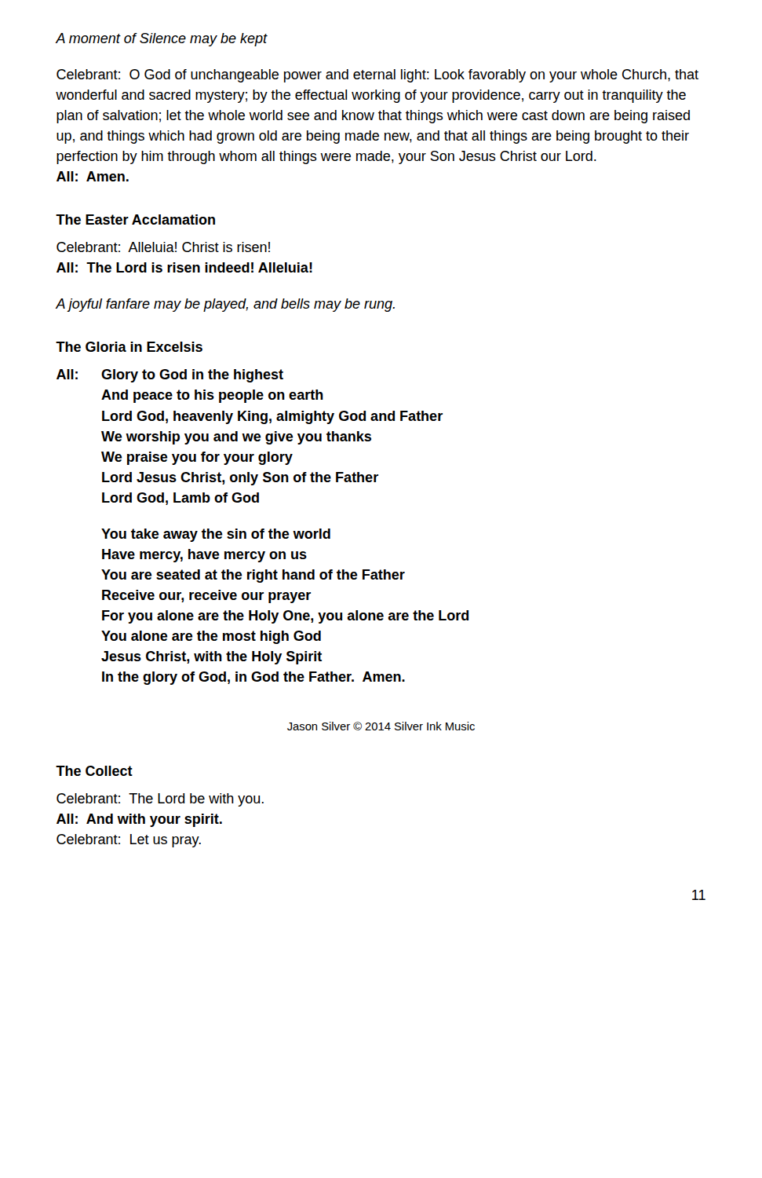A moment of Silence may be kept
Celebrant: O God of unchangeable power and eternal light: Look favorably on your whole Church, that wonderful and sacred mystery; by the effectual working of your providence, carry out in tranquility the plan of salvation; let the whole world see and know that things which were cast down are being raised up, and things which had grown old are being made new, and that all things are being brought to their perfection by him through whom all things were made, your Son Jesus Christ our Lord.
All: Amen.
The Easter Acclamation
Celebrant: Alleluia! Christ is risen!
All: The Lord is risen indeed! Alleluia!
A joyful fanfare may be played, and bells may be rung.
The Gloria in Excelsis
All:
Glory to God in the highest
And peace to his people on earth
Lord God, heavenly King, almighty God and Father
We worship you and we give you thanks
We praise you for your glory
Lord Jesus Christ, only Son of the Father
Lord God, Lamb of God
You take away the sin of the world
Have mercy, have mercy on us
You are seated at the right hand of the Father
Receive our, receive our prayer
For you alone are the Holy One, you alone are the Lord
You alone are the most high God
Jesus Christ, with the Holy Spirit
In the glory of God, in God the Father. Amen.
Jason Silver © 2014 Silver Ink Music
The Collect
Celebrant: The Lord be with you.
All: And with your spirit.
Celebrant: Let us pray.
11